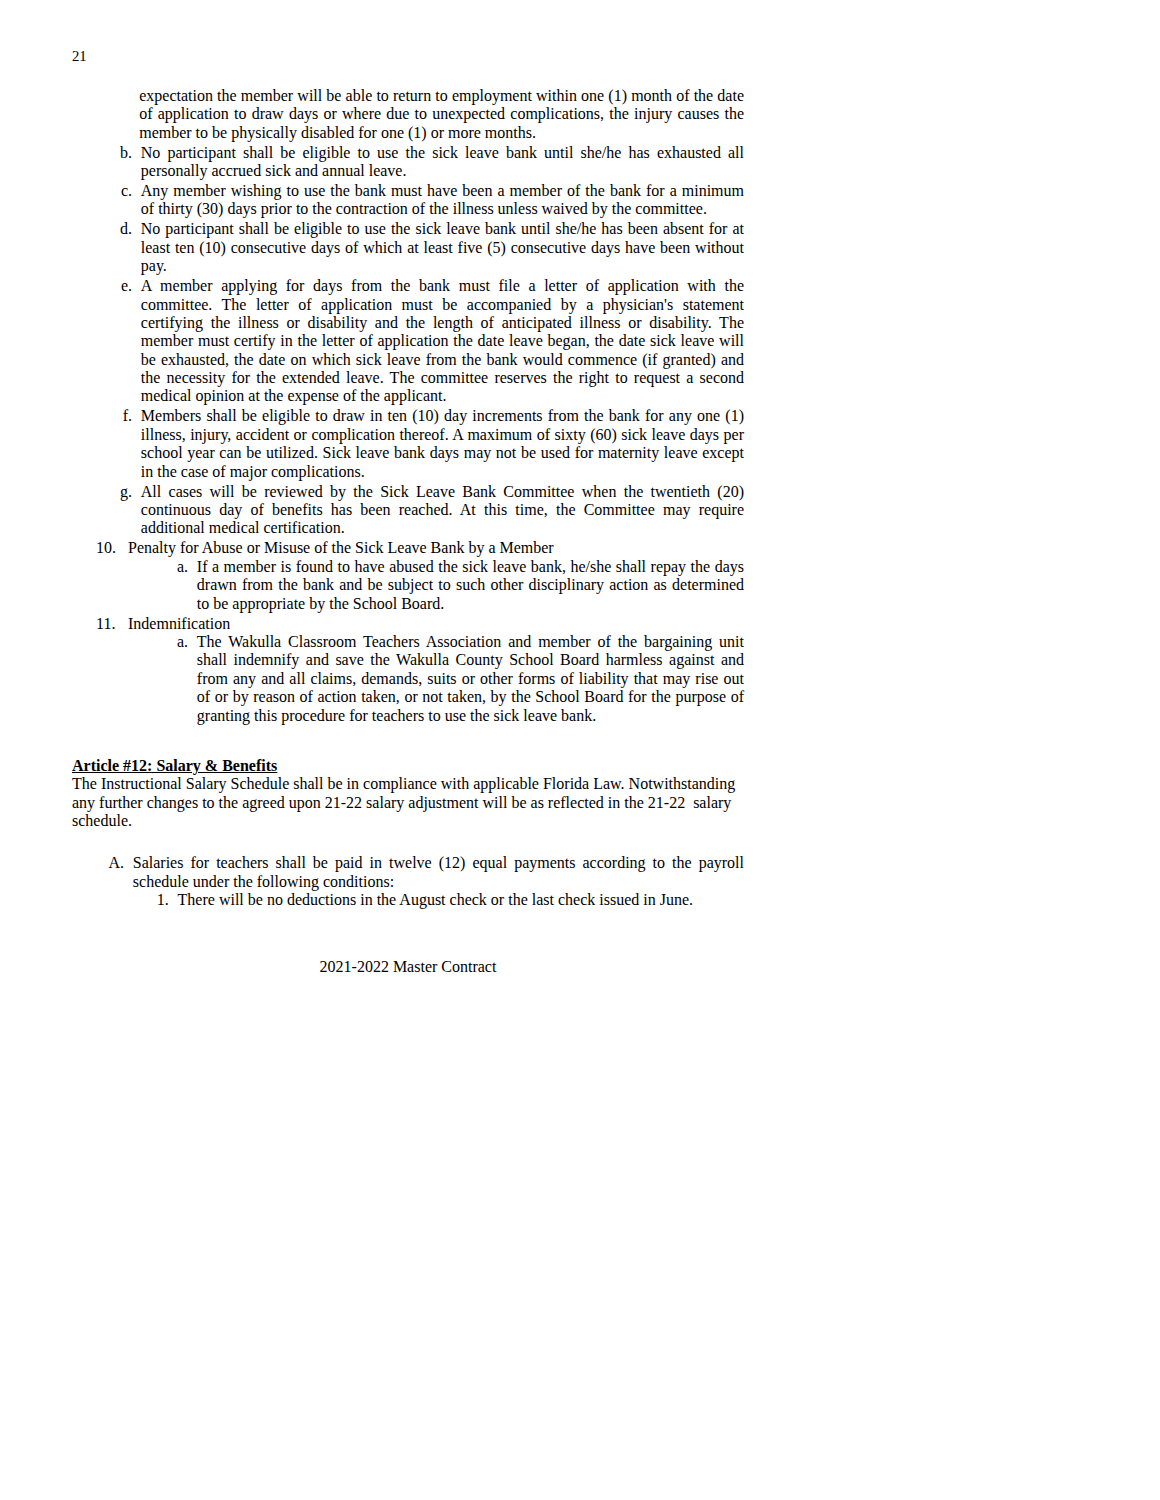21
expectation the member will be able to return to employment within one (1) month of the date of application to draw days or where due to unexpected complications, the injury causes the member to be physically disabled for one (1) or more months.
No participant shall be eligible to use the sick leave bank until she/he has exhausted all personally accrued sick and annual leave.
Any member wishing to use the bank must have been a member of the bank for a minimum of thirty (30) days prior to the contraction of the illness unless waived by the committee.
No participant shall be eligible to use the sick leave bank until she/he has been absent for at least ten (10) consecutive days of which at least five (5) consecutive days have been without pay.
A member applying for days from the bank must file a letter of application with the committee. The letter of application must be accompanied by a physician's statement certifying the illness or disability and the length of anticipated illness or disability. The member must certify in the letter of application the date leave began, the date sick leave will be exhausted, the date on which sick leave from the bank would commence (if granted) and the necessity for the extended leave. The committee reserves the right to request a second medical opinion at the expense of the applicant.
Members shall be eligible to draw in ten (10) day increments from the bank for any one (1) illness, injury, accident or complication thereof. A maximum of sixty (60) sick leave days per school year can be utilized. Sick leave bank days may not be used for maternity leave except in the case of major complications.
All cases will be reviewed by the Sick Leave Bank Committee when the twentieth (20) continuous day of benefits has been reached. At this time, the Committee may require additional medical certification.
Penalty for Abuse or Misuse of the Sick Leave Bank by a Member
If a member is found to have abused the sick leave bank, he/she shall repay the days drawn from the bank and be subject to such other disciplinary action as determined to be appropriate by the School Board.
Indemnification
The Wakulla Classroom Teachers Association and member of the bargaining unit shall indemnify and save the Wakulla County School Board harmless against and from any and all claims, demands, suits or other forms of liability that may rise out of or by reason of action taken, or not taken, by the School Board for the purpose of granting this procedure for teachers to use the sick leave bank.
Article #12: Salary & Benefits
The Instructional Salary Schedule shall be in compliance with applicable Florida Law. Notwithstanding any further changes to the agreed upon 21-22 salary adjustment will be as reflected in the 21-22 salary schedule.
Salaries for teachers shall be paid in twelve (12) equal payments according to the payroll schedule under the following conditions:
There will be no deductions in the August check or the last check issued in June.
2021-2022 Master Contract